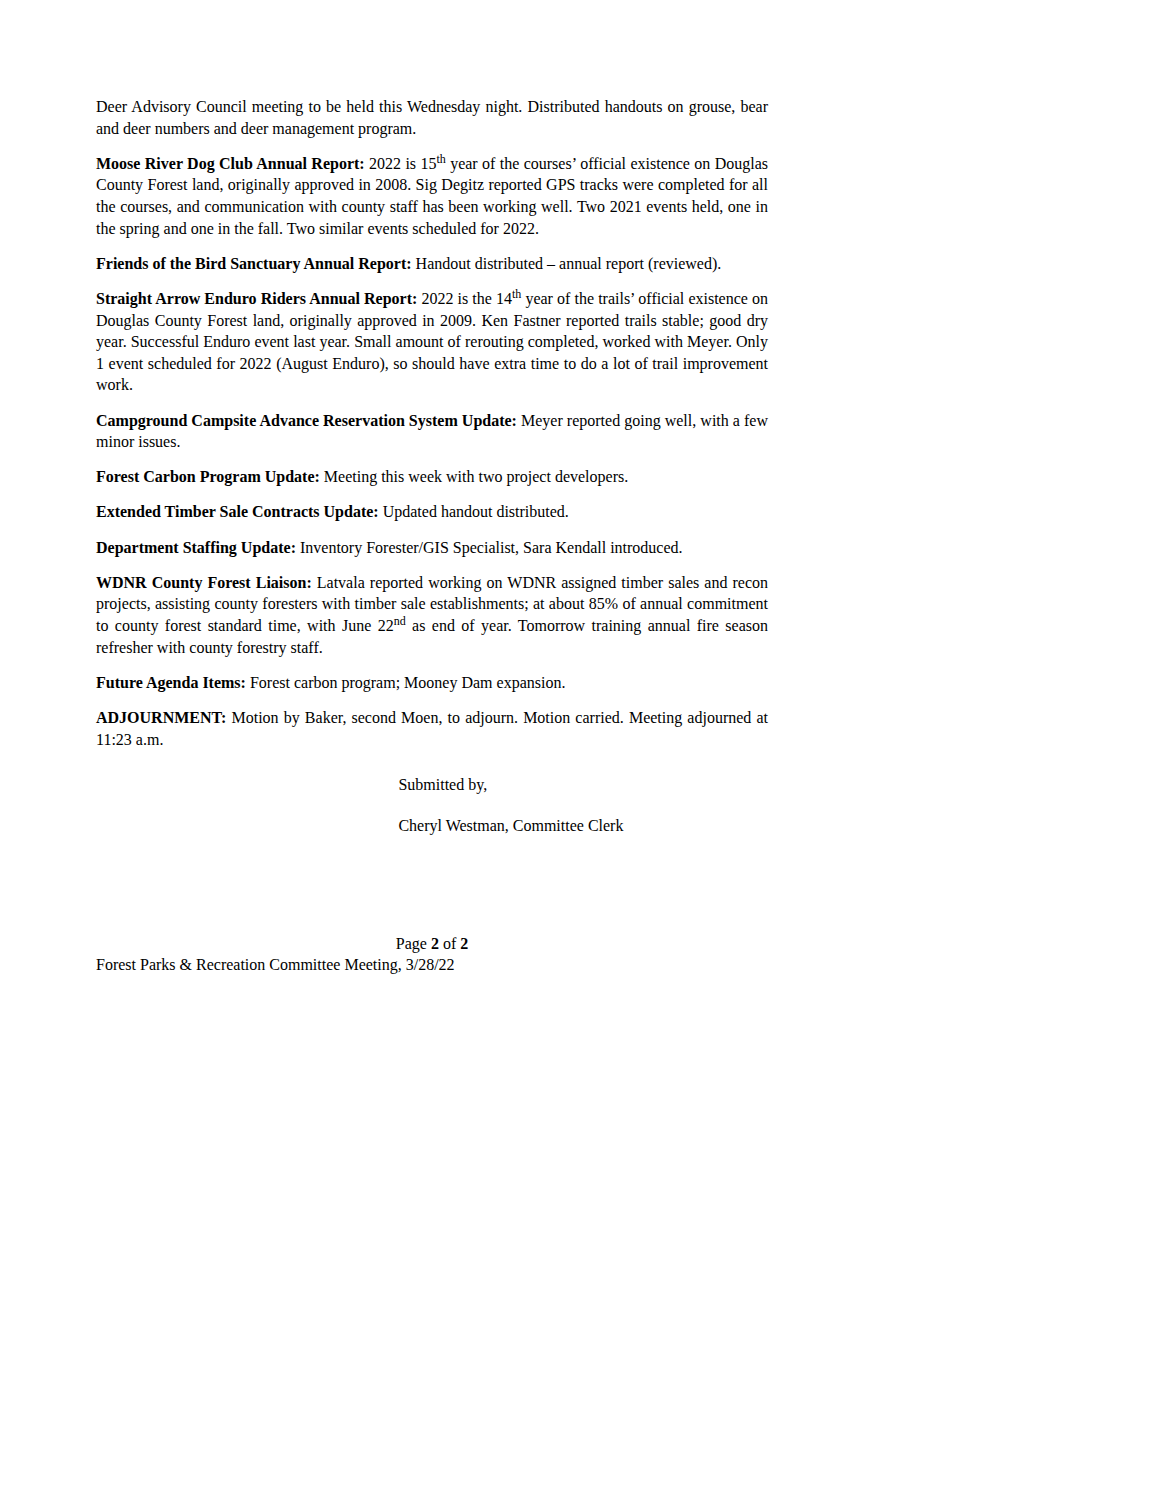Deer Advisory Council meeting to be held this Wednesday night. Distributed handouts on grouse, bear and deer numbers and deer management program.
Moose River Dog Club Annual Report: 2022 is 15th year of the courses’ official existence on Douglas County Forest land, originally approved in 2008. Sig Degitz reported GPS tracks were completed for all the courses, and communication with county staff has been working well. Two 2021 events held, one in the spring and one in the fall. Two similar events scheduled for 2022.
Friends of the Bird Sanctuary Annual Report: Handout distributed – annual report (reviewed).
Straight Arrow Enduro Riders Annual Report: 2022 is the 14th year of the trails’ official existence on Douglas County Forest land, originally approved in 2009. Ken Fastner reported trails stable; good dry year. Successful Enduro event last year. Small amount of rerouting completed, worked with Meyer. Only 1 event scheduled for 2022 (August Enduro), so should have extra time to do a lot of trail improvement work.
Campground Campsite Advance Reservation System Update: Meyer reported going well, with a few minor issues.
Forest Carbon Program Update: Meeting this week with two project developers.
Extended Timber Sale Contracts Update: Updated handout distributed.
Department Staffing Update: Inventory Forester/GIS Specialist, Sara Kendall introduced.
WDNR County Forest Liaison: Latvala reported working on WDNR assigned timber sales and recon projects, assisting county foresters with timber sale establishments; at about 85% of annual commitment to county forest standard time, with June 22nd as end of year. Tomorrow training annual fire season refresher with county forestry staff.
Future Agenda Items: Forest carbon program; Mooney Dam expansion.
ADJOURNMENT: Motion by Baker, second Moen, to adjourn. Motion carried. Meeting adjourned at 11:23 a.m.
Submitted by,
Cheryl Westman, Committee Clerk
Page 2 of 2
Forest Parks & Recreation Committee Meeting, 3/28/22